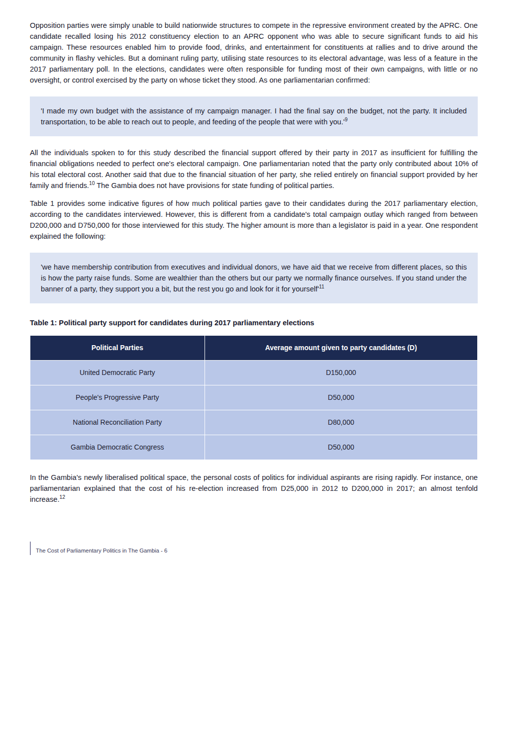Opposition parties were simply unable to build nationwide structures to compete in the repressive environment created by the APRC. One candidate recalled losing his 2012 constituency election to an APRC opponent who was able to secure significant funds to aid his campaign. These resources enabled him to provide food, drinks, and entertainment for constituents at rallies and to drive around the community in flashy vehicles. But a dominant ruling party, utilising state resources to its electoral advantage, was less of a feature in the 2017 parliamentary poll. In the elections, candidates were often responsible for funding most of their own campaigns, with little or no oversight, or control exercised by the party on whose ticket they stood. As one parliamentarian confirmed:
'I made my own budget with the assistance of my campaign manager. I had the final say on the budget, not the party. It included transportation, to be able to reach out to people, and feeding of the people that were with you.'9
All the individuals spoken to for this study described the financial support offered by their party in 2017 as insufficient for fulfilling the financial obligations needed to perfect one's electoral campaign. One parliamentarian noted that the party only contributed about 10% of his total electoral cost. Another said that due to the financial situation of her party, she relied entirely on financial support provided by her family and friends.10 The Gambia does not have provisions for state funding of political parties.
Table 1 provides some indicative figures of how much political parties gave to their candidates during the 2017 parliamentary election, according to the candidates interviewed. However, this is different from a candidate's total campaign outlay which ranged from between D200,000 and D750,000 for those interviewed for this study. The higher amount is more than a legislator is paid in a year. One respondent explained the following:
'we have membership contribution from executives and individual donors, we have aid that we receive from different places, so this is how the party raise funds. Some are wealthier than the others but our party we normally finance ourselves. If you stand under the banner of a party, they support you a bit, but the rest you go and look for it for yourself'11
Table 1: Political party support for candidates during 2017 parliamentary elections
| Political Parties | Average amount given to party candidates (D) |
| --- | --- |
| United Democratic Party | D150,000 |
| People's Progressive Party | D50,000 |
| National Reconciliation Party | D80,000 |
| Gambia Democratic Congress | D50,000 |
In the Gambia's newly liberalised political space, the personal costs of politics for individual aspirants are rising rapidly. For instance, one parliamentarian explained that the cost of his re-election increased from D25,000 in 2012 to D200,000 in 2017; an almost tenfold increase.12
The Cost of Parliamentary Politics in The Gambia - 6